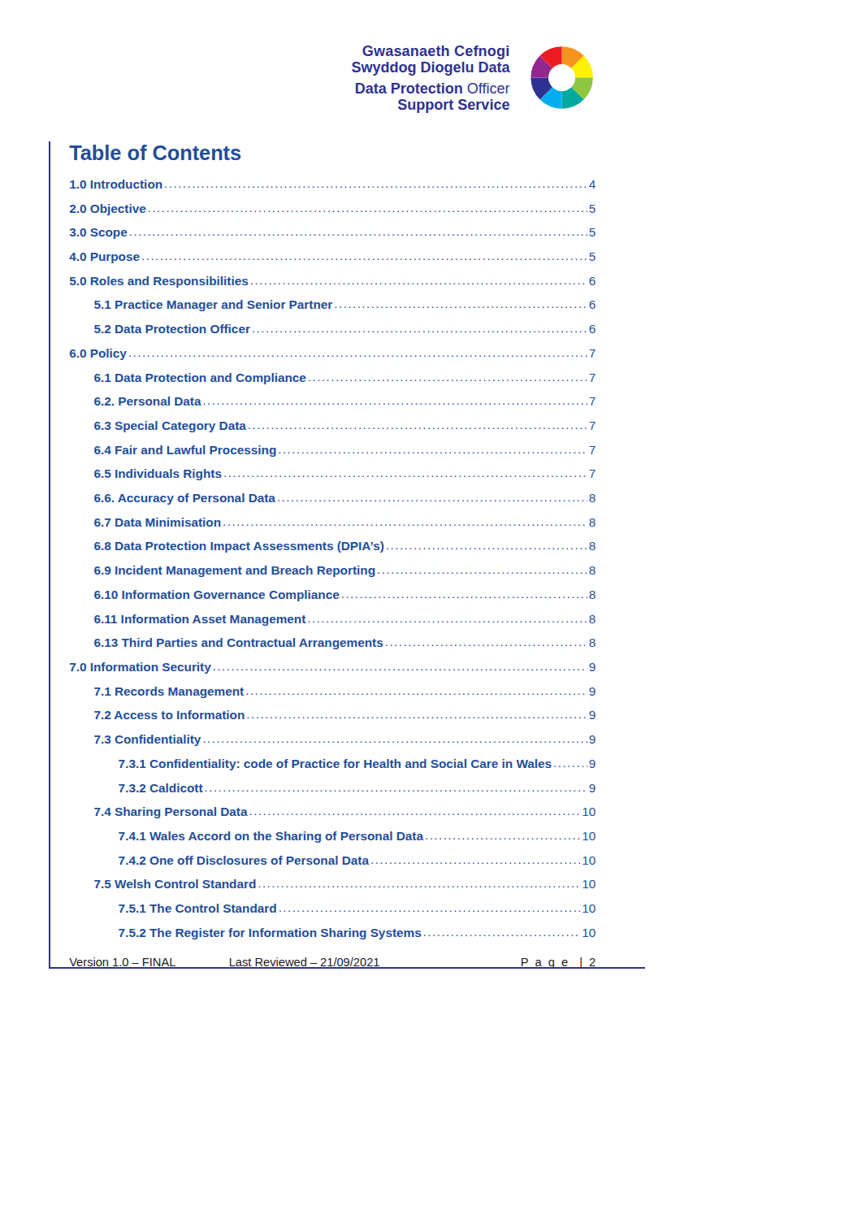Gwasanaeth Cefnogi
Swyddog Diogelu Data
Data Protection Officer
Support Service
Table of Contents
1.0 Introduction.................................................................................................................. 4
2.0 Objective....................................................................................................................... 5
3.0 Scope............................................................................................................................. 5
4.0 Purpose........................................................................................................................ 5
5.0 Roles and Responsibilities................................................................................................. 6
5.1 Practice Manager and Senior Partner......................................................................... 6
5.2 Data Protection Officer......................................................................................... 6
6.0 Policy.............................................................................................................................. 7
6.1 Data Protection and Compliance............................................................................. 7
6.2. Personal Data..................................................................................................... 7
6.3 Special Category Data........................................................................................... 7
6.4 Fair and Lawful Processing..................................................................................... 7
6.5 Individuals Rights................................................................................................ 7
6.6. Accuracy of Personal Data..................................................................................... 8
6.7 Data Minimisation............................................................................................... 8
6.8 Data Protection Impact Assessments (DPIA’s)........................................................... 8
6.9 Incident Management and Breach Reporting................................................................. 8
6.10 Information Governance Compliance......................................................................... 8
6.11 Information Asset Management............................................................................. 8
6.13 Third Parties and Contractual Arrangements................................................................. 8
7.0 Information Security....................................................................................................... 9
7.1 Records Management........................................................................................... 9
7.2 Access to Information........................................................................................... 9
7.3 Confidentiality..................................................................................................... 9
7.3.1 Confidentiality: code of Practice for Health and Social Care in Wales............................... 9
7.3.2 Caldicott......................................................................................................... 9
7.4 Sharing Personal Data......................................................................................... 10
7.4.1 Wales Accord on the Sharing of Personal Data.............................................................. 10
7.4.2 One off Disclosures of Personal Data............................................................................. 10
7.5 Welsh Control Standard....................................................................................... 10
7.5.1 The Control Standard......................................................................................... 10
7.5.2 The Register for Information Sharing Systems................................................................ 10
Version 1.0 – FINAL
Last Reviewed – 21/09/2021
P a g e | 2